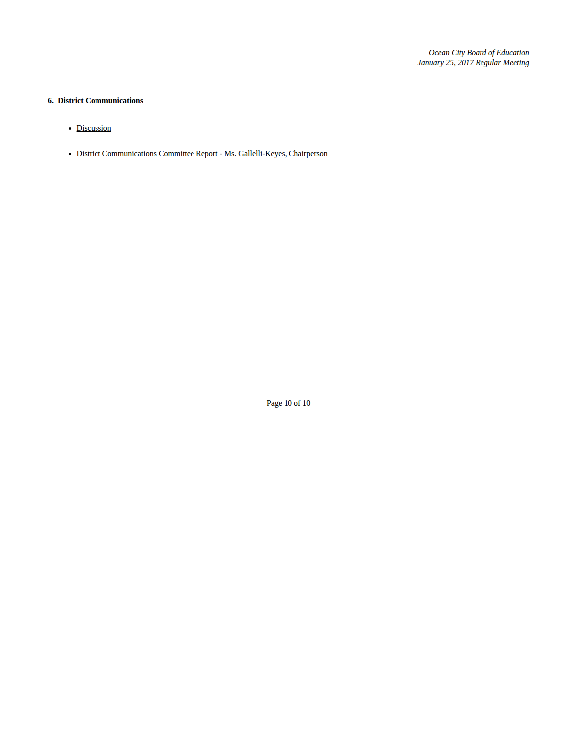Ocean City Board of Education
January 25, 2017 Regular Meeting
6. District Communications
Discussion
District Communications Committee Report - Ms. Gallelli-Keyes, Chairperson
Page 10 of 10